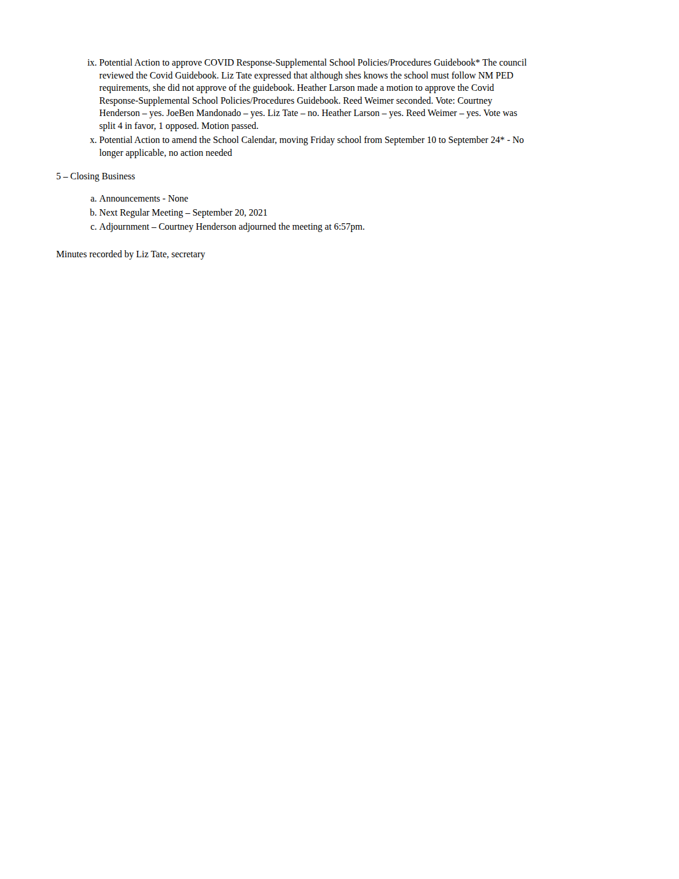Potential Action to approve COVID Response-Supplemental School Policies/Procedures Guidebook* The council reviewed the Covid Guidebook. Liz Tate expressed that although shes knows the school must follow NM PED requirements, she did not approve of the guidebook. Heather Larson made a motion to approve the Covid Response-Supplemental School Policies/Procedures Guidebook. Reed Weimer seconded. Vote: Courtney Henderson – yes. JoeBen Mandonado – yes. Liz Tate – no. Heather Larson – yes. Reed Weimer – yes. Vote was split 4 in favor, 1 opposed. Motion passed.
Potential Action to amend the School Calendar, moving Friday school from September 10 to September 24* - No longer applicable, no action needed
5 – Closing Business
Announcements - None
Next Regular Meeting – September 20, 2021
Adjournment – Courtney Henderson adjourned the meeting at 6:57pm.
Minutes recorded by Liz Tate, secretary